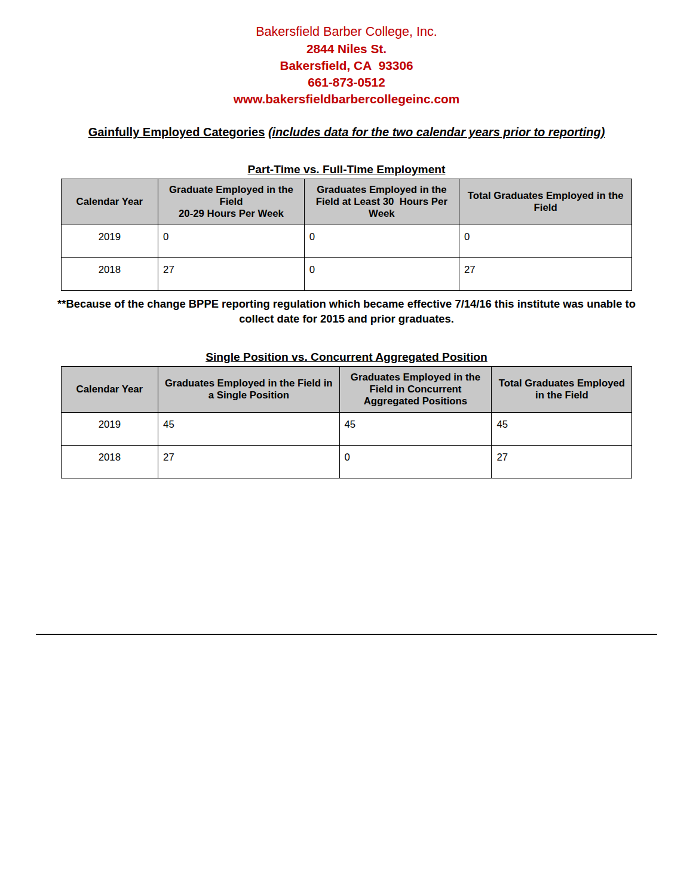Bakersfield Barber College, Inc.
2844 Niles St.
Bakersfield, CA 93306
661-873-0512
www.bakersfieldbarbercollegeinc.com
Gainfully Employed Categories (includes data for the two calendar years prior to reporting)
Part-Time vs. Full-Time Employment
| Calendar Year | Graduate Employed in the Field 20-29 Hours Per Week | Graduates Employed in the Field at Least 30 Hours Per Week | Total Graduates Employed in the Field |
| --- | --- | --- | --- |
| 2019 | 0 | 0 | 0 |
| 2018 | 27 | 0 | 27 |
**Because of the change BPPE reporting regulation which became effective 7/14/16 this institute was unable to collect date for 2015 and prior graduates.
Single Position vs. Concurrent Aggregated Position
| Calendar Year | Graduates Employed in the Field in a Single Position | Graduates Employed in the Field in Concurrent Aggregated Positions | Total Graduates Employed in the Field |
| --- | --- | --- | --- |
| 2019 | 45 | 45 | 45 |
| 2018 | 27 | 0 | 27 |